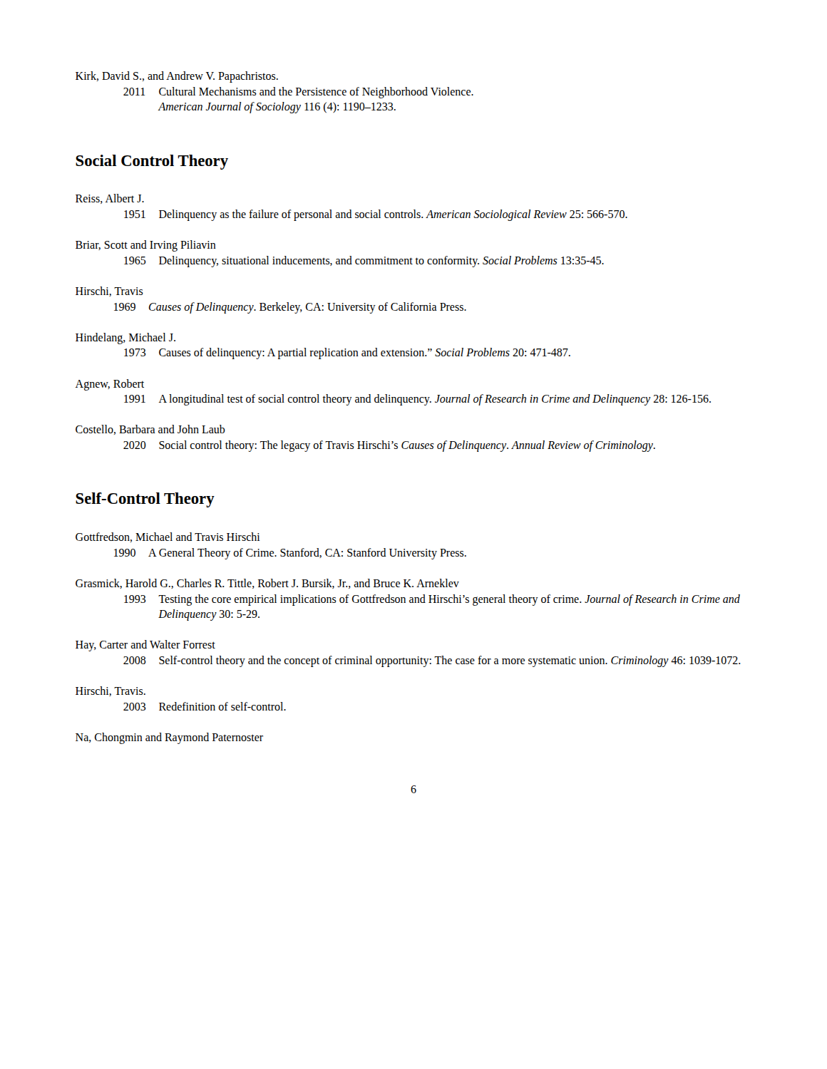Kirk, David S., and Andrew V. Papachristos.
2011 Cultural Mechanisms and the Persistence of Neighborhood Violence.
American Journal of Sociology 116 (4): 1190–1233.
Social Control Theory
Reiss, Albert J.
1951 Delinquency as the failure of personal and social controls. American Sociological Review 25: 566-570.
Briar, Scott and Irving Piliavin
1965 Delinquency, situational inducements, and commitment to conformity. Social Problems 13:35-45.
Hirschi, Travis
1969 Causes of Delinquency. Berkeley, CA: University of California Press.
Hindelang, Michael J.
1973 Causes of delinquency: A partial replication and extension.” Social Problems 20: 471-487.
Agnew, Robert
1991 A longitudinal test of social control theory and delinquency. Journal of Research in Crime and Delinquency 28: 126-156.
Costello, Barbara and John Laub
2020 Social control theory: The legacy of Travis Hirschi’s Causes of Delinquency. Annual Review of Criminology.
Self-Control Theory
Gottfredson, Michael and Travis Hirschi
1990 A General Theory of Crime. Stanford, CA: Stanford University Press.
Grasmick, Harold G., Charles R. Tittle, Robert J. Bursik, Jr., and Bruce K. Arneklev
1993 Testing the core empirical implications of Gottfredson and Hirschi’s general theory of crime. Journal of Research in Crime and Delinquency 30: 5-29.
Hay, Carter and Walter Forrest
2008 Self-control theory and the concept of criminal opportunity: The case for a more systematic union. Criminology 46: 1039-1072.
Hirschi, Travis.
2003 Redefinition of self-control.
Na, Chongmin and Raymond Paternoster
6